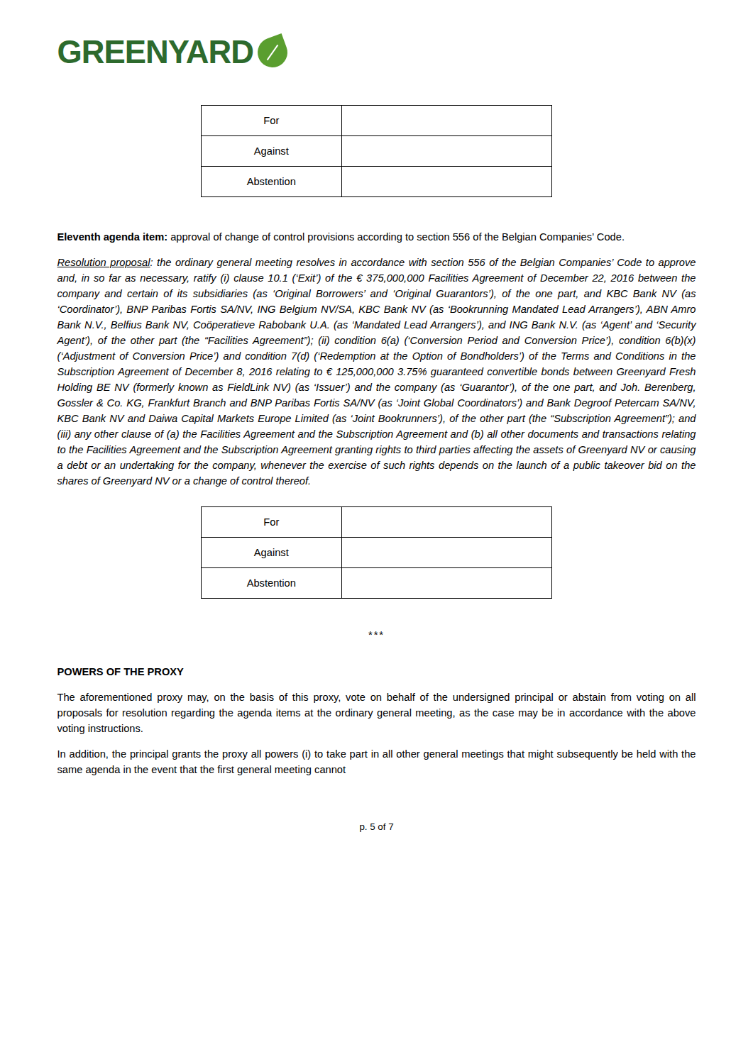GREENYARD
| For | |
| Against | |
| Abstention | |
Eleventh agenda item: approval of change of control provisions according to section 556 of the Belgian Companies’ Code.
Resolution proposal: the ordinary general meeting resolves in accordance with section 556 of the Belgian Companies’ Code to approve and, in so far as necessary, ratify (i) clause 10.1 (‘Exit’) of the € 375,000,000 Facilities Agreement of December 22, 2016 between the company and certain of its subsidiaries (as ‘Original Borrowers’ and ‘Original Guarantors’), of the one part, and KBC Bank NV (as ‘Coordinator’), BNP Paribas Fortis SA/NV, ING Belgium NV/SA, KBC Bank NV (as ‘Bookrunning Mandated Lead Arrangers’), ABN Amro Bank N.V., Belfius Bank NV, Coöperatieve Rabobank U.A. (as ‘Mandated Lead Arrangers’), and ING Bank N.V. (as ‘Agent’ and ‘Security Agent’), of the other part (the “Facilities Agreement”); (ii) condition 6(a) (‘Conversion Period and Conversion Price’), condition 6(b)(x) (‘Adjustment of Conversion Price’) and condition 7(d) (‘Redemption at the Option of Bondholders’) of the Terms and Conditions in the Subscription Agreement of December 8, 2016 relating to € 125,000,000 3.75% guaranteed convertible bonds between Greenyard Fresh Holding BE NV (formerly known as FieldLink NV) (as ‘Issuer’) and the company (as ‘Guarantor’), of the one part, and Joh. Berenberg, Gossler & Co. KG, Frankfurt Branch and BNP Paribas Fortis SA/NV (as ‘Joint Global Coordinators’) and Bank Degroof Petercam SA/NV, KBC Bank NV and Daiwa Capital Markets Europe Limited (as ‘Joint Bookrunners’), of the other part (the “Subscription Agreement”); and (iii) any other clause of (a) the Facilities Agreement and the Subscription Agreement and (b) all other documents and transactions relating to the Facilities Agreement and the Subscription Agreement granting rights to third parties affecting the assets of Greenyard NV or causing a debt or an undertaking for the company, whenever the exercise of such rights depends on the launch of a public takeover bid on the shares of Greenyard NV or a change of control thereof.
| For | |
| Against | |
| Abstention | |
***
POWERS OF THE PROXY
The aforementioned proxy may, on the basis of this proxy, vote on behalf of the undersigned principal or abstain from voting on all proposals for resolution regarding the agenda items at the ordinary general meeting, as the case may be in accordance with the above voting instructions.
In addition, the principal grants the proxy all powers (i) to take part in all other general meetings that might subsequently be held with the same agenda in the event that the first general meeting cannot
p. 5 of 7